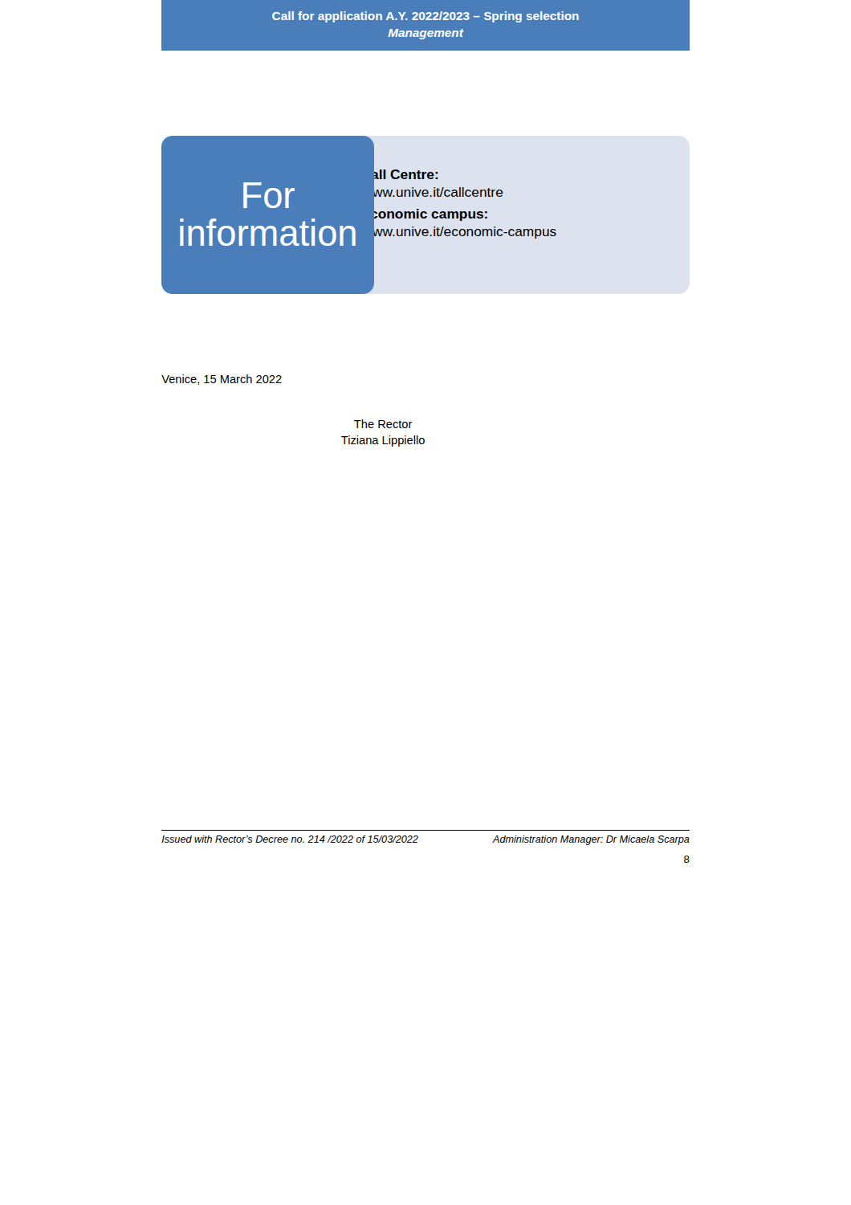Call for application A.Y. 2022/2023 – Spring selection
Management
Call Centre: www.unive.it/callcentre
Economic campus: www.unive.it/economic-campus
For
information
Venice, 15 March 2022
The Rector
Tiziana Lippiello
Issued with Rector’s Decree no. 214 /2022 of 15/03/2022
Administration Manager: Dr Micaela Scarpa
8